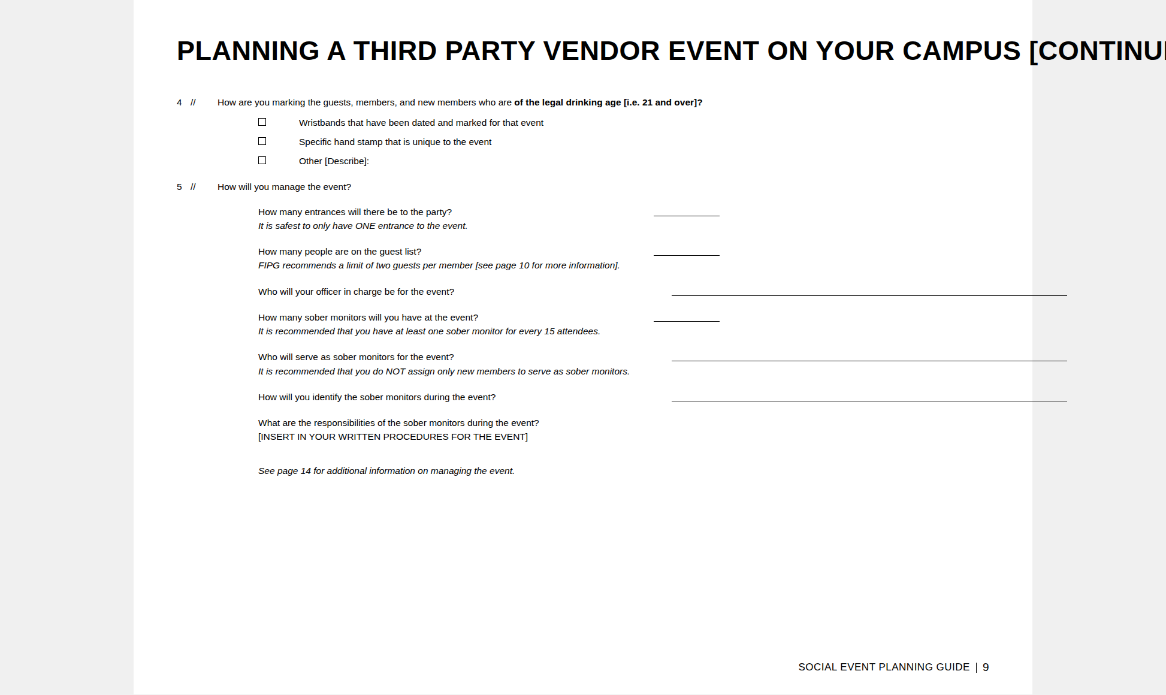Planning a Third Party Vendor Event on Your Campus [Continued]
4 //
How are you marking the guests, members, and new members who are of the legal drinking age [i.e. 21 and over]?
Wristbands that have been dated and marked for that event
Specific hand stamp that is unique to the event
Other [Describe]:
5 //
How will you manage the event?
How many entrances will there be to the party? It is safest to only have ONE entrance to the event.
How many people are on the guest list? FIPG recommends a limit of two guests per member [see page 10 for more information].
Who will your officer in charge be for the event?
How many sober monitors will you have at the event? It is recommended that you have at least one sober monitor for every 15 attendees.
Who will serve as sober monitors for the event? It is recommended that you do NOT assign only new members to serve as sober monitors.
How will you identify the sober monitors during the event?
What are the responsibilities of the sober monitors during the event?
[INSERT IN YOUR WRITTEN PROCEDURES FOR THE EVENT]
See page 14 for additional information on managing the event.
Social Event Planning Guide 9